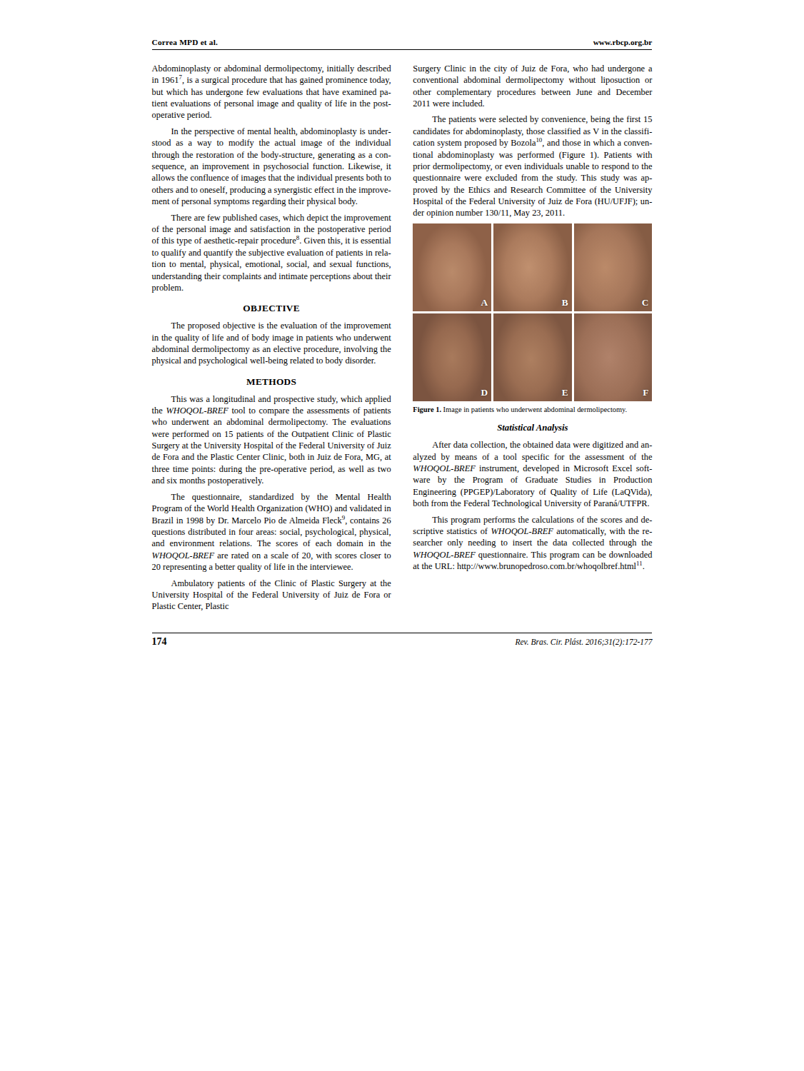Correa MPD et al. www.rbcp.org.br
Abdominoplasty or abdominal dermolipectomy, initially described in 19617, is a surgical procedure that has gained prominence today, but which has undergone few evaluations that have examined patient evaluations of personal image and quality of life in the postoperative period.
In the perspective of mental health, abdominoplasty is understood as a way to modify the actual image of the individual through the restoration of the body-structure, generating as a consequence, an improvement in psychosocial function. Likewise, it allows the confluence of images that the individual presents both to others and to oneself, producing a synergistic effect in the improvement of personal symptoms regarding their physical body.
There are few published cases, which depict the improvement of the personal image and satisfaction in the postoperative period of this type of aesthetic-repair procedure8. Given this, it is essential to qualify and quantify the subjective evaluation of patients in relation to mental, physical, emotional, social, and sexual functions, understanding their complaints and intimate perceptions about their problem.
OBJECTIVE
The proposed objective is the evaluation of the improvement in the quality of life and of body image in patients who underwent abdominal dermolipectomy as an elective procedure, involving the physical and psychological well-being related to body disorder.
METHODS
This was a longitudinal and prospective study, which applied the WHOQOL-BREF tool to compare the assessments of patients who underwent an abdominal dermolipectomy. The evaluations were performed on 15 patients of the Outpatient Clinic of Plastic Surgery at the University Hospital of the Federal University of Juiz de Fora and the Plastic Center Clinic, both in Juiz de Fora, MG, at three time points: during the pre-operative period, as well as two and six months postoperatively.
The questionnaire, standardized by the Mental Health Program of the World Health Organization (WHO) and validated in Brazil in 1998 by Dr. Marcelo Pio de Almeida Fleck9, contains 26 questions distributed in four areas: social, psychological, physical, and environment relations. The scores of each domain in the WHOQOL-BREF are rated on a scale of 20, with scores closer to 20 representing a better quality of life in the interviewee.
Ambulatory patients of the Clinic of Plastic Surgery at the University Hospital of the Federal University of Juiz de Fora or Plastic Center, Plastic
Surgery Clinic in the city of Juiz de Fora, who had undergone a conventional abdominal dermolipectomy without liposuction or other complementary procedures between June and December 2011 were included.
The patients were selected by convenience, being the first 15 candidates for abdominoplasty, those classified as V in the classification system proposed by Bozola10, and those in which a conventional abdominoplasty was performed (Figure 1). Patients with prior dermolipectomy, or even individuals unable to respond to the questionnaire were excluded from the study. This study was approved by the Ethics and Research Committee of the University Hospital of the Federal University of Juiz de Fora (HU/UFJF); under opinion number 130/11, May 23, 2011.
A
B
C
D
E
F
Figure 1. Image in patients who underwent abdominal dermolipectomy.
Statistical Analysis
After data collection, the obtained data were digitized and analyzed by means of a tool specific for the assessment of the WHOQOL-BREF instrument, developed in Microsoft Excel software by the Program of Graduate Studies in Production Engineering (PPGEP)/Laboratory of Quality of Life (LaQVida), both from the Federal Technological University of Paraná/UTFPR.
This program performs the calculations of the scores and descriptive statistics of WHOQOL-BREF automatically, with the researcher only needing to insert the data collected through the WHOQOL-BREF questionnaire. This program can be downloaded at the URL: http://www.brunopedroso.com.br/whoqolbref.html11.
174 Rev. Bras. Cir. Plást. 2016;31(2):172-177